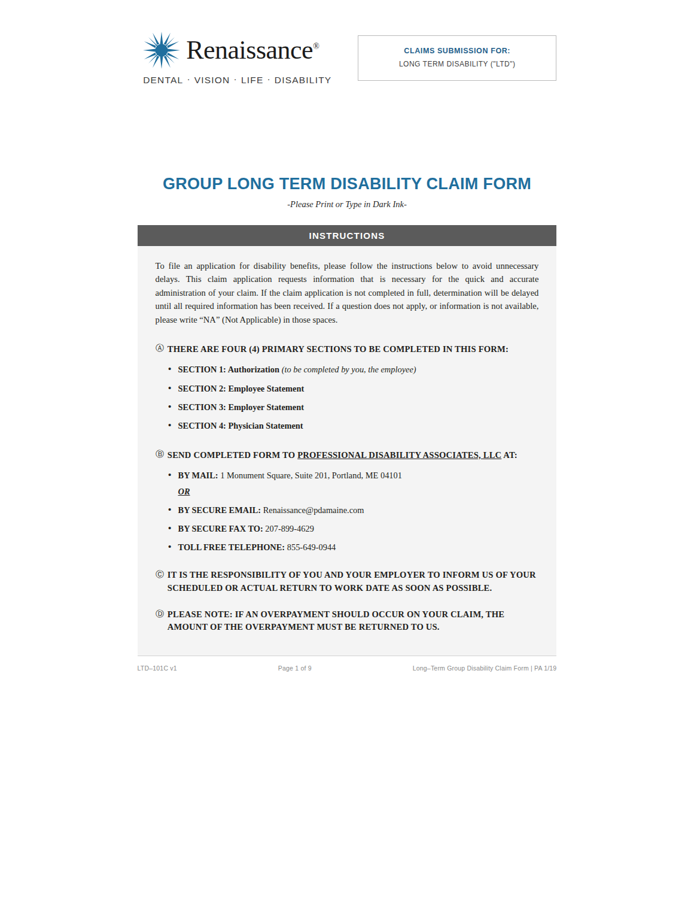Renaissance®
DENTAL·VISION·LIFE·DISABILITY
CLAIMS SUBMISSION FOR:
LONG TERM DISABILITY ("LTD")
GROUP LONG TERM DISABILITY CLAIM FORM
-Please Print or Type in Dark Ink-
INSTRUCTIONS
To file an application for disability benefits, please follow the instructions below to avoid unnecessary delays. This claim application requests information that is necessary for the quick and accurate administration of your claim. If the claim application is not completed in full, determination will be delayed until all required information has been received. If a question does not apply, or information is not available, please write “NA” (Not Applicable) in those spaces.
Ⓐ
THERE ARE FOUR (4) PRIMARY SECTIONS TO BE COMPLETED IN THIS FORM:
SECTION 1: Authorization (to be completed by you, the employee)
SECTION 2: Employee Statement
SECTION 3: Employer Statement
SECTION 4: Physician Statement
Ⓑ
SEND COMPLETED FORM TO PROFESSIONAL DISABILITY ASSOCIATES, LLC AT:
BY MAIL: 1 Monument Square, Suite 201, Portland, ME 04101 OR
BY SECURE EMAIL: Renaissance@pdamaine.com
BY SECURE FAX TO: 207-899-4629
TOLL FREE TELEPHONE: 855-649-0944
Ⓒ
IT IS THE RESPONSIBILITY OF YOU AND YOUR EMPLOYER TO INFORM US OF YOUR SCHEDULED OR ACTUAL RETURN TO WORK DATE AS SOON AS POSSIBLE.
Ⓓ
PLEASE NOTE: IF AN OVERPAYMENT SHOULD OCCUR ON YOUR CLAIM, THE AMOUNT OF THE OVERPAYMENT MUST BE RETURNED TO US.
LTD–101C v1
Page 1 of 9
Long–Term Group Disability Claim Form | PA 1/19